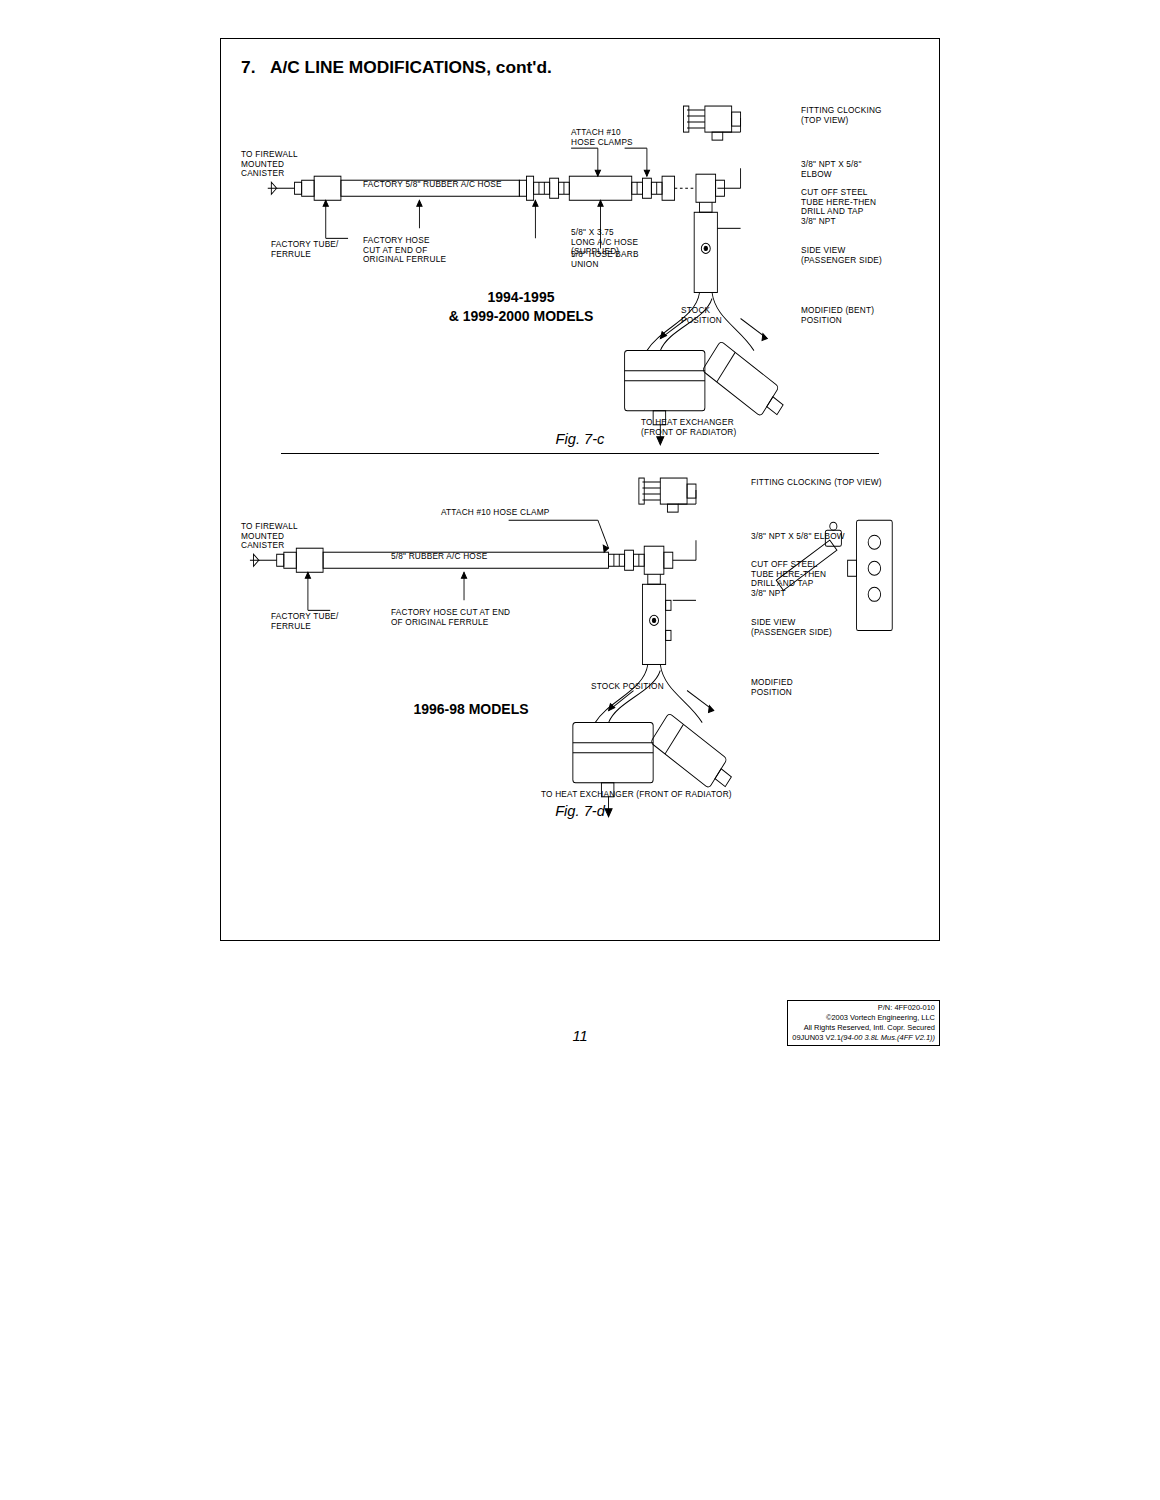7. A/C LINE MODIFICATIONS, cont'd.
TO FIREWALL
MOUNTED
CANISTER
FACTORY 5/8" RUBBER A/C HOSE
FACTORY HOSE
CUT AT END OF
ORIGINAL FERRULE
FACTORY TUBE/
FERRULE
ATTACH #10
HOSE CLAMPS
5/8" X 3.75
LONG A/C HOSE
(SUPPLIED)
5/8" HOSE BARB
UNION
FITTING CLOCKING
(TOP VIEW)
3/8" NPT X 5/8"
ELBOW
CUT OFF STEEL
TUBE HERE-THEN
DRILL AND TAP
3/8" NPT
SIDE VIEW
(PASSENGER SIDE)
STOCK
POSITION
MODIFIED (BENT)
POSITION
TO HEAT EXCHANGER
(FRONT OF RADIATOR)
1994-1995
& 1999-2000 MODELS
Fig. 7-c
TO FIREWALL
MOUNTED
CANISTER
5/8" RUBBER A/C HOSE
FACTORY HOSE CUT AT END
OF ORIGINAL FERRULE
FACTORY TUBE/
FERRULE
ATTACH #10 HOSE CLAMP
FITTING CLOCKING (TOP VIEW)
3/8" NPT X 5/8" ELBOW
CUT OFF STEEL
TUBE HERE-THEN
DRILL AND TAP
3/8" NPT
SIDE VIEW
(PASSENGER SIDE)
STOCK POSITION
MODIFIED
POSITION
TO HEAT EXCHANGER (FRONT OF RADIATOR)
1996-98 MODELS
Fig. 7-d
11
P/N: 4FF020-010
©2003 Vortech Engineering, LLC
All Rights Reserved, Intl. Copr. Secured
09JUN03 V2.1(94-00 3.8L Mus.(4FF V2.1))